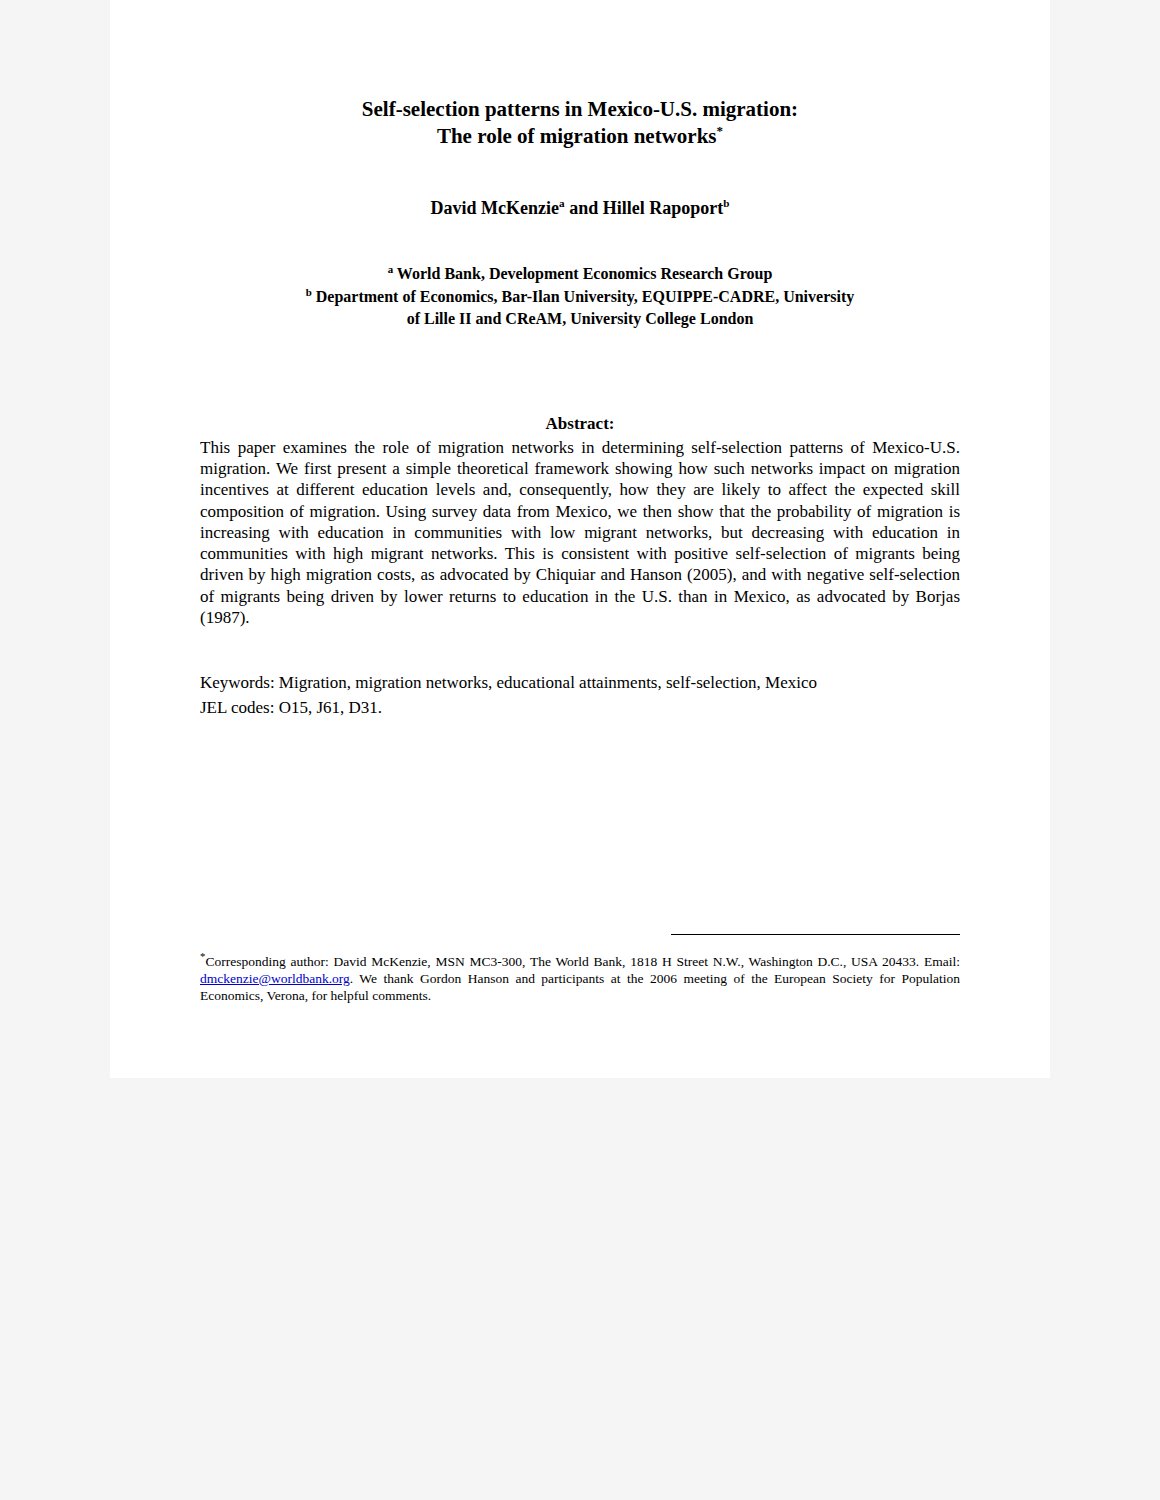Self-selection patterns in Mexico-U.S. migration:
The role of migration networks*
David McKenziea and Hillel Rapoportb
a World Bank, Development Economics Research Group
b Department of Economics, Bar-Ilan University, EQUIPPE-CADRE, University
of Lille II and CReAM, University College London
Abstract:
This paper examines the role of migration networks in determining self-selection patterns of Mexico-U.S. migration. We first present a simple theoretical framework showing how such networks impact on migration incentives at different education levels and, consequently, how they are likely to affect the expected skill composition of migration. Using survey data from Mexico, we then show that the probability of migration is increasing with education in communities with low migrant networks, but decreasing with education in communities with high migrant networks. This is consistent with positive self-selection of migrants being driven by high migration costs, as advocated by Chiquiar and Hanson (2005), and with negative self-selection of migrants being driven by lower returns to education in the U.S. than in Mexico, as advocated by Borjas (1987).
Keywords: Migration, migration networks, educational attainments, self-selection, Mexico
JEL codes: O15, J61, D31.
*Corresponding author: David McKenzie, MSN MC3-300, The World Bank, 1818 H Street N.W., Washington D.C., USA 20433. Email: dmckenzie@worldbank.org. We thank Gordon Hanson and participants at the 2006 meeting of the European Society for Population Economics, Verona, for helpful comments.